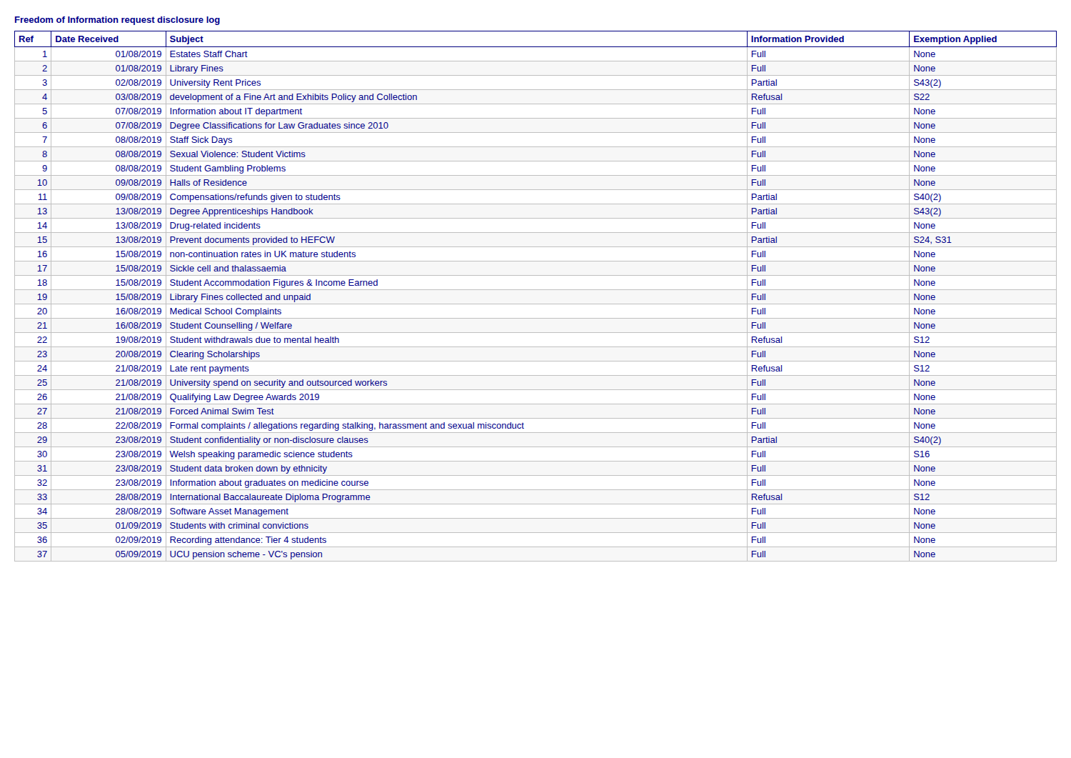Freedom of Information request disclosure log
| Ref | Date Received | Subject | Information Provided | Exemption Applied |
| --- | --- | --- | --- | --- |
| 1 | 01/08/2019 | Estates Staff Chart | Full | None |
| 2 | 01/08/2019 | Library Fines | Full | None |
| 3 | 02/08/2019 | University Rent Prices | Partial | S43(2) |
| 4 | 03/08/2019 | development of a Fine Art and Exhibits Policy and Collection | Refusal | S22 |
| 5 | 07/08/2019 | Information about IT department | Full | None |
| 6 | 07/08/2019 | Degree Classifications for Law Graduates since 2010 | Full | None |
| 7 | 08/08/2019 | Staff Sick Days | Full | None |
| 8 | 08/08/2019 | Sexual Violence: Student Victims | Full | None |
| 9 | 08/08/2019 | Student Gambling Problems | Full | None |
| 10 | 09/08/2019 | Halls of Residence | Full | None |
| 11 | 09/08/2019 | Compensations/refunds given to students | Partial | S40(2) |
| 13 | 13/08/2019 | Degree Apprenticeships Handbook | Partial | S43(2) |
| 14 | 13/08/2019 | Drug-related incidents | Full | None |
| 15 | 13/08/2019 | Prevent documents provided to HEFCW | Partial | S24, S31 |
| 16 | 15/08/2019 | non-continuation rates in UK mature students | Full | None |
| 17 | 15/08/2019 | Sickle cell and thalassaemia | Full | None |
| 18 | 15/08/2019 | Student Accommodation Figures & Income Earned | Full | None |
| 19 | 15/08/2019 | Library Fines collected and unpaid | Full | None |
| 20 | 16/08/2019 | Medical School Complaints | Full | None |
| 21 | 16/08/2019 | Student Counselling / Welfare | Full | None |
| 22 | 19/08/2019 | Student withdrawals due to mental health | Refusal | S12 |
| 23 | 20/08/2019 | Clearing Scholarships | Full | None |
| 24 | 21/08/2019 | Late rent payments | Refusal | S12 |
| 25 | 21/08/2019 | University spend on security and outsourced workers | Full | None |
| 26 | 21/08/2019 | Qualifying Law Degree Awards 2019 | Full | None |
| 27 | 21/08/2019 | Forced Animal Swim Test | Full | None |
| 28 | 22/08/2019 | Formal complaints / allegations regarding stalking, harassment and sexual misconduct | Full | None |
| 29 | 23/08/2019 | Student confidentiality or non-disclosure clauses | Partial | S40(2) |
| 30 | 23/08/2019 | Welsh speaking paramedic science students | Full | S16 |
| 31 | 23/08/2019 | Student data broken down by ethnicity | Full | None |
| 32 | 23/08/2019 | Information about graduates on medicine course | Full | None |
| 33 | 28/08/2019 | International Baccalaureate Diploma Programme | Refusal | S12 |
| 34 | 28/08/2019 | Software Asset Management | Full | None |
| 35 | 01/09/2019 | Students with criminal convictions | Full | None |
| 36 | 02/09/2019 | Recording attendance: Tier 4 students | Full | None |
| 37 | 05/09/2019 | UCU pension scheme - VC's pension | Full | None |